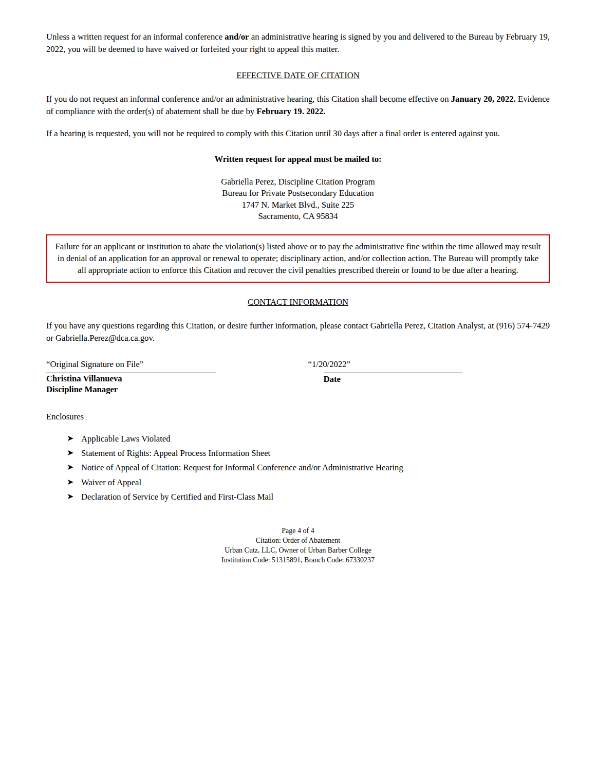Unless a written request for an informal conference and/or an administrative hearing is signed by you and delivered to the Bureau by February 19, 2022, you will be deemed to have waived or forfeited your right to appeal this matter.
EFFECTIVE DATE OF CITATION
If you do not request an informal conference and/or an administrative hearing, this Citation shall become effective on January 20, 2022. Evidence of compliance with the order(s) of abatement shall be due by February 19. 2022.
If a hearing is requested, you will not be required to comply with this Citation until 30 days after a final order is entered against you.
Written request for appeal must be mailed to:
Gabriella Perez, Discipline Citation Program
Bureau for Private Postsecondary Education
1747 N. Market Blvd., Suite 225
Sacramento, CA 95834
Failure for an applicant or institution to abate the violation(s) listed above or to pay the administrative fine within the time allowed may result in denial of an application for an approval or renewal to operate; disciplinary action, and/or collection action. The Bureau will promptly take all appropriate action to enforce this Citation and recover the civil penalties prescribed therein or found to be due after a hearing.
CONTACT INFORMATION
If you have any questions regarding this Citation, or desire further information, please contact Gabriella Perez, Citation Analyst, at (916) 574-7429 or Gabriella.Perez@dca.ca.gov.
“Original Signature on File”
Christina Villanueva
Discipline Manager
“1/20/2022”
Date
Enclosures
Applicable Laws Violated
Statement of Rights: Appeal Process Information Sheet
Notice of Appeal of Citation: Request for Informal Conference and/or Administrative Hearing
Waiver of Appeal
Declaration of Service by Certified and First-Class Mail
Page 4 of 4
Citation: Order of Abatement
Urban Cutz, LLC, Owner of Urban Barber College
Institution Code: 51315891, Branch Code: 67330237